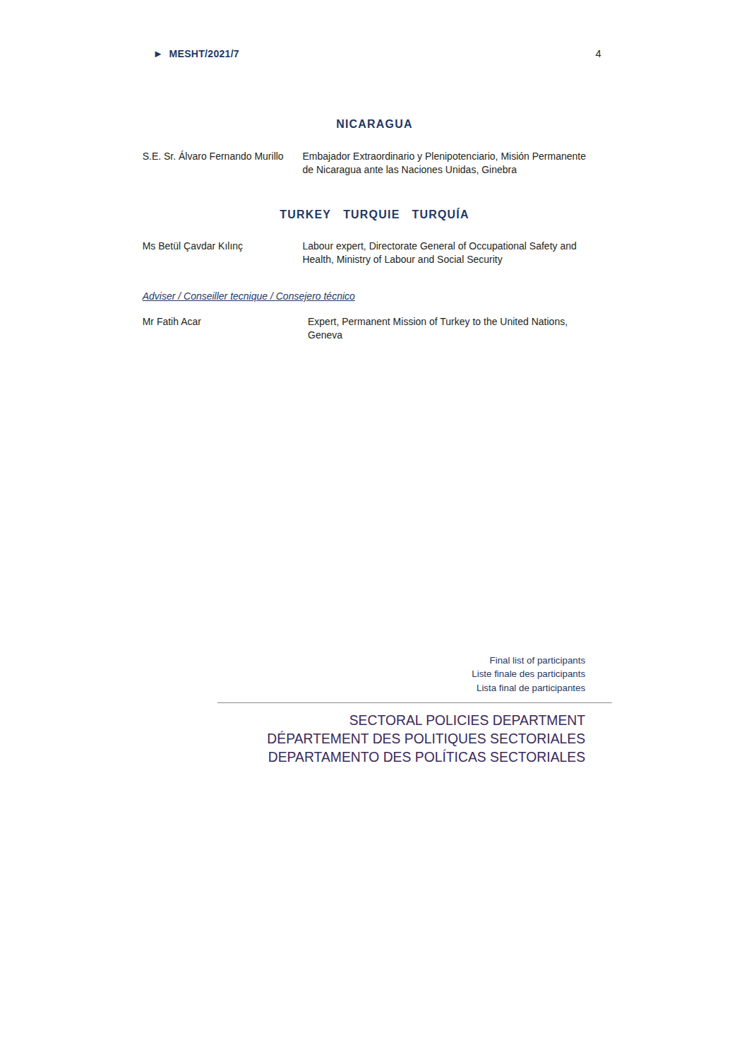►MESHT/2021/7
4
NICARAGUA
S.E. Sr. Álvaro Fernando Murillo
Embajador Extraordinario y Plenipotenciario, Misión Permanente de Nicaragua ante las Naciones Unidas, Ginebra
TURKEY TURQUIE TURQUÍA
Ms Betül Çavdar Kılınç
Labour expert, Directorate General of Occupational Safety and Health, Ministry of Labour and Social Security
Adviser / Conseiller tecnique / Consejero técnico
Mr Fatih Acar
Expert, Permanent Mission of Turkey to the United Nations, Geneva
Final list of participants
Liste finale des participants
Lista final de participantes
SECTORAL POLICIES DEPARTMENT
DÉPARTEMENT DES POLITIQUES SECTORIALES
DEPARTAMENTO DES POLÍTICAS SECTORIALES